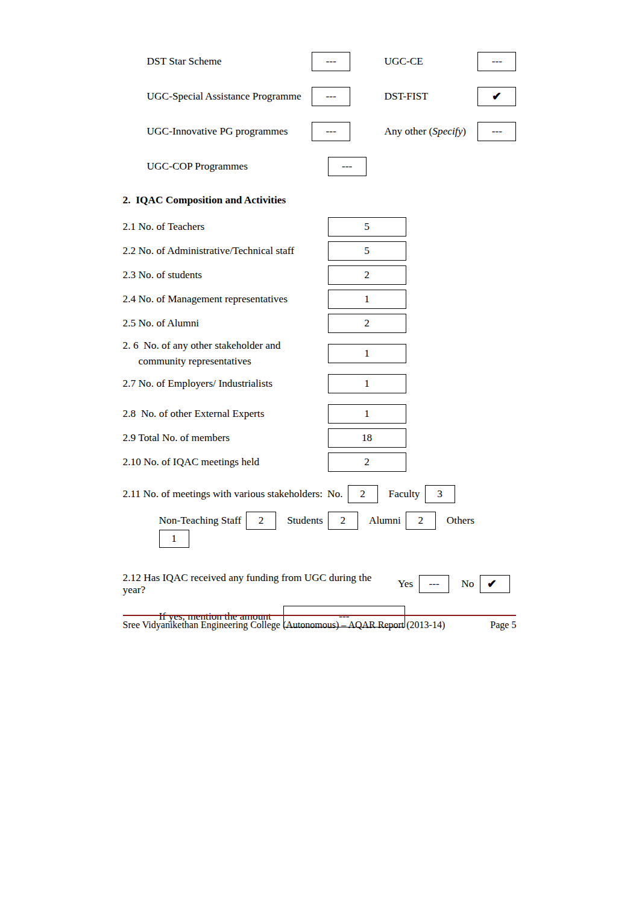DST Star Scheme
---
UGC-CE
---
UGC-Special Assistance Programme
---
DST-FIST
✔
UGC-Innovative PG programmes
---
Any other (Specify)
---
UGC-COP Programmes
---
2. IQAC Composition and Activities
2.1 No. of Teachers
5
2.2 No. of Administrative/Technical staff
5
2.3 No. of students
2
2.4 No. of Management representatives
1
2.5 No. of Alumni
2
2. 6 No. of any other stakeholder and
community representatives
1
2.7 No. of Employers/ Industrialists
1
2.8 No. of other External Experts
1
2.9 Total No. of members
18
2.10 No. of IQAC meetings held
2
2.11 No. of meetings with various stakeholders: No. 2 Faculty 3
Non-Teaching Staff 2 Students 2 Alumni 2 Others 1
2.12 Has IQAC received any funding from UGC during the year? Yes --- No ✔
If yes, mention the amount ---
Sree Vidyanikethan Engineering College (Autonomous) – AQAR Report (2013-14) Page 5